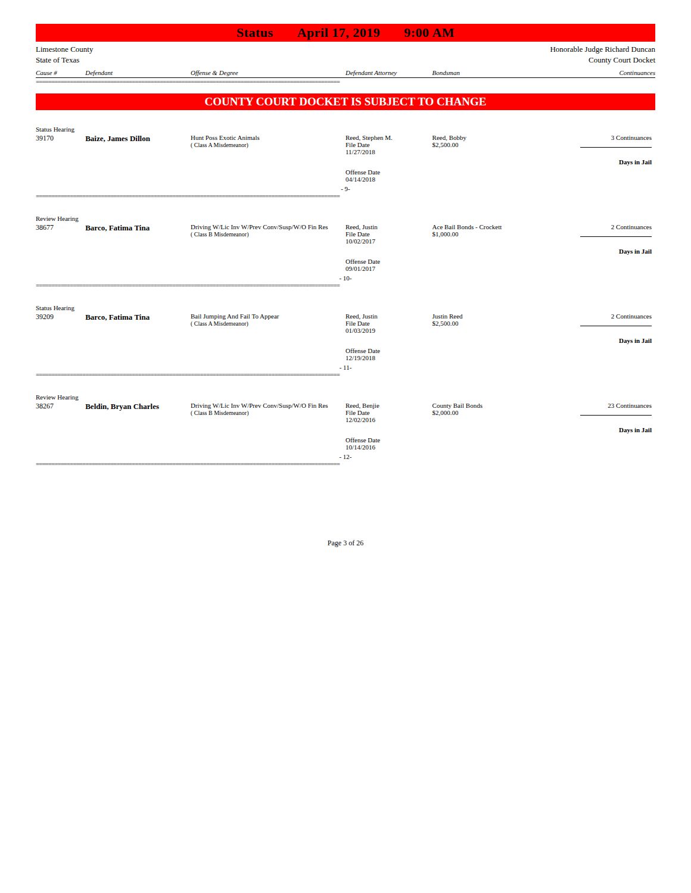Status April 17, 20199:00 AM
Limestone County
State of Texas
Honorable Judge Richard Duncan
County Court Docket
Cause # Defendant Offense & Degree Defendant Attorney Bondsman Continuances
==================================================================================================
COUNTY COURT DOCKET IS SUBJECT TO CHANGE
Status Hearing
39170
Baize, James Dillon
Hunt Poss Exotic Animals
( Class A Misdemeanor)
Reed, Stephen M.
File Date
11/27/2018
Offense Date
04/14/2018
Reed, Bobby
$2,500.00
3 Continuances
Days in Jail
- 9-
==================================================================================================
Review Hearing
38677
Barco, Fatima Tina
Driving W/Lic Inv W/Prev Conv/Susp/W/O Fin Res
( Class B Misdemeanor)
Reed, Justin
File Date
10/02/2017
Offense Date
09/01/2017
Ace Bail Bonds - Crockett
$1,000.00
2 Continuances
Days in Jail
- 10-
==================================================================================================
Status Hearing
39209
Barco, Fatima Tina
Bail Jumping And Fail To Appear
( Class A Misdemeanor)
Reed, Justin
File Date
01/03/2019
Offense Date
12/19/2018
Justin Reed
$2,500.00
2 Continuances
Days in Jail
- 11-
==================================================================================================
Review Hearing
38267
Beldin, Bryan Charles
Driving W/Lic Inv W/Prev Conv/Susp/W/O Fin Res
( Class B Misdemeanor)
Reed, Benjie
File Date
12/02/2016
Offense Date
10/14/2016
County Bail Bonds
$2,000.00
23 Continuances
Days in Jail
- 12-
==================================================================================================
Page 3 of 26